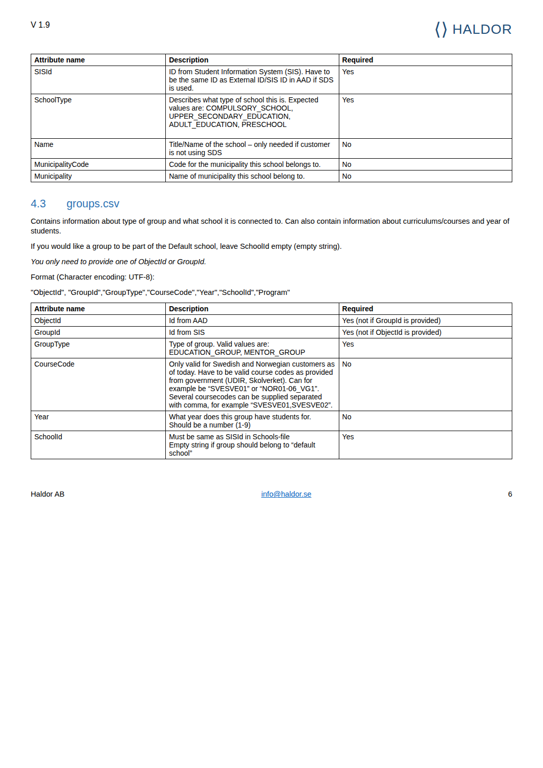V 1.9
⟨⟩ HALDOR
| Attribute name | Description | Required |
| --- | --- | --- |
| SISId | ID from Student Information System (SIS). Have to be the same ID as External ID/SIS ID in AAD if SDS is used. | Yes |
| SchoolType | Describes what type of school this is. Expected values are: COMPULSORY_SCHOOL, UPPER_SECONDARY_EDUCATION, ADULT_EDUCATION, PRESCHOOL | Yes |
| Name | Title/Name of the school – only needed if customer is not using SDS | No |
| MunicipalityCode | Code for the municipality this school belongs to. | No |
| Municipality | Name of municipality this school belong to. | No |
4.3groups.csv
Contains information about type of group and what school it is connected to. Can also contain information about curriculums/courses and year of students.
If you would like a group to be part of the Default school, leave SchoolId empty (empty string).
You only need to provide one of ObjectId or GroupId.
Format (Character encoding: UTF-8):
"ObjectId", "GroupId","GroupType","CourseCode","Year","SchoolId","Program"
| Attribute name | Description | Required |
| --- | --- | --- |
| ObjectId | Id from AAD | Yes (not if GroupId is provided) |
| GroupId | Id from SIS | Yes (not if ObjectId is provided) |
| GroupType | Type of group. Valid values are: EDUCATION_GROUP, MENTOR_GROUP | Yes |
| CourseCode | Only valid for Swedish and Norwegian customers as of today. Have to be valid course codes as provided from government (UDIR, Skolverket). Can for example be “SVESVE01” or “NOR01-06_VG1”. Several coursecodes can be supplied separated with comma, for example “SVESVE01,SVESVE02”. | No |
| Year | What year does this group have students for. Should be a number (1-9) | No |
| SchoolId | Must be same as SISId in Schools-file Empty string if group should belong to “default school” | Yes |
Haldor AB info@haldor.se 6